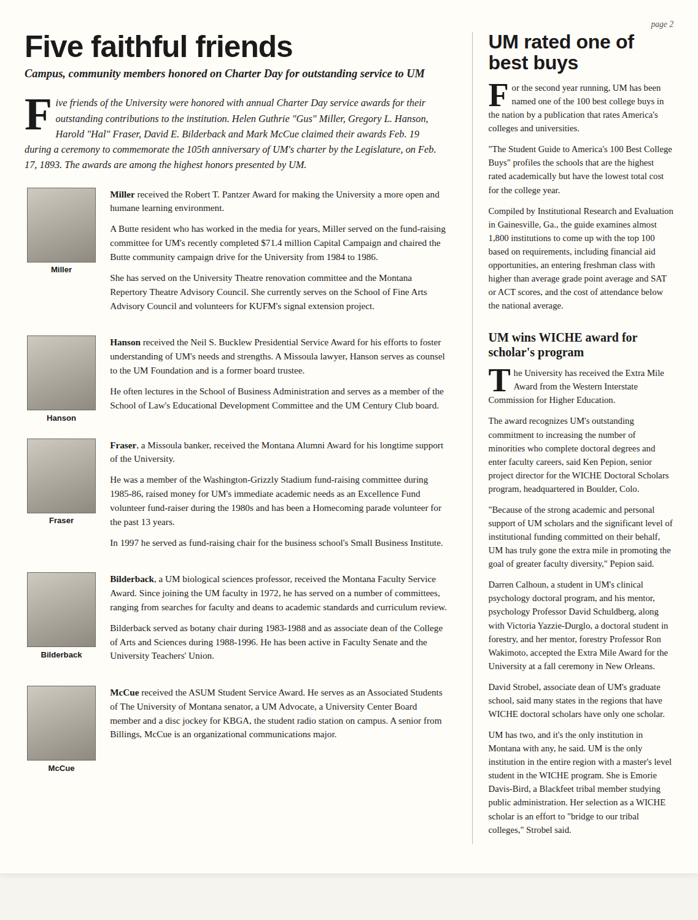page 2
Five faithful friends
Campus, community members honored on Charter Day for outstanding service to UM
Five friends of the University were honored with annual Charter Day service awards for their outstanding contributions to the institution. Helen Guthrie "Gus" Miller, Gregory L. Hanson, Harold "Hal" Fraser, David E. Bilderback and Mark McCue claimed their awards Feb. 19 during a ceremony to commemorate the 105th anniversary of UM's charter by the Legislature, on Feb. 17, 1893. The awards are among the highest honors presented by UM.
Miller
Miller received the Robert T. Pantzer Award for making the University a more open and humane learning environment.
A Butte resident who has worked in the media for years, Miller served on the fund-raising committee for UM's recently completed $71.4 million Capital Campaign and chaired the Butte community campaign drive for the University from 1984 to 1986.
She has served on the University Theatre renovation committee and the Montana Repertory Theatre Advisory Council. She currently serves on the School of Fine Arts Advisory Council and volunteers for KUFM's signal extension project.
Hanson
Hanson received the Neil S. Bucklew Presidential Service Award for his efforts to foster understanding of UM's needs and strengths. A Missoula lawyer, Hanson serves as counsel to the UM Foundation and is a former board trustee.
He often lectures in the School of Business Administration and serves as a member of the School of Law's Educational Development Committee and the UM Century Club board.
Fraser
Fraser, a Missoula banker, received the Montana Alumni Award for his longtime support of the University.
He was a member of the Washington-Grizzly Stadium fund-raising committee during 1985-86, raised money for UM's immediate academic needs as an Excellence Fund volunteer fund-raiser during the 1980s and has been a Homecoming parade volunteer for the past 13 years.
In 1997 he served as fund-raising chair for the business school's Small Business Institute.
Bilderback
Bilderback, a UM biological sciences professor, received the Montana Faculty Service Award. Since joining the UM faculty in 1972, he has served on a number of committees, ranging from searches for faculty and deans to academic standards and curriculum review.
Bilderback served as botany chair during 1983-1988 and as associate dean of the College of Arts and Sciences during 1988-1996. He has been active in Faculty Senate and the University Teachers' Union.
McCue
McCue received the ASUM Student Service Award. He serves as an Associated Students of The University of Montana senator, a UM Advocate, a University Center Board member and a disc jockey for KBGA, the student radio station on campus. A senior from Billings, McCue is an organizational communications major.
UM rated one of best buys
For the second year running, UM has been named one of the 100 best college buys in the nation by a publication that rates America's colleges and universities.
"The Student Guide to America's 100 Best College Buys" profiles the schools that are the highest rated academically but have the lowest total cost for the college year.
Compiled by Institutional Research and Evaluation in Gainesville, Ga., the guide examines almost 1,800 institutions to come up with the top 100 based on requirements, including financial aid opportunities, an entering freshman class with higher than average grade point average and SAT or ACT scores, and the cost of attendance below the national average.
UM wins WICHE award for scholar's program
The University has received the Extra Mile Award from the Western Interstate Commission for Higher Education.
The award recognizes UM's outstanding commitment to increasing the number of minorities who complete doctoral degrees and enter faculty careers, said Ken Pepion, senior project director for the WICHE Doctoral Scholars program, headquartered in Boulder, Colo.
"Because of the strong academic and personal support of UM scholars and the significant level of institutional funding committed on their behalf, UM has truly gone the extra mile in promoting the goal of greater faculty diversity," Pepion said.
Darren Calhoun, a student in UM's clinical psychology doctoral program, and his mentor, psychology Professor David Schuldberg, along with Victoria Yazzie-Durglo, a doctoral student in forestry, and her mentor, forestry Professor Ron Wakimoto, accepted the Extra Mile Award for the University at a fall ceremony in New Orleans.
David Strobel, associate dean of UM's graduate school, said many states in the regions that have WICHE doctoral scholars have only one scholar.
UM has two, and it's the only institution in Montana with any, he said. UM is the only institution in the entire region with a master's level student in the WICHE program. She is Emorie Davis-Bird, a Blackfeet tribal member studying public administration. Her selection as a WICHE scholar is an effort to "bridge to our tribal colleges," Strobel said.